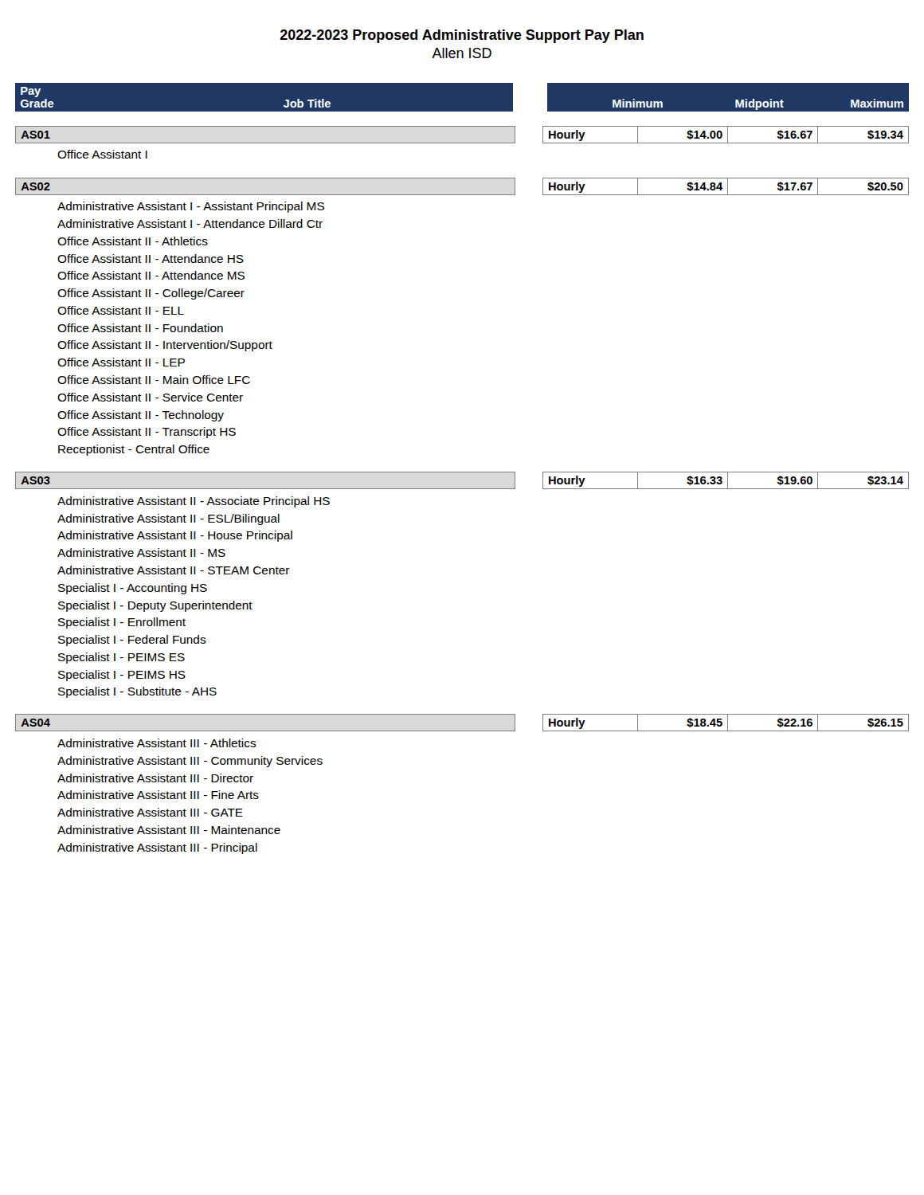2022-2023 Proposed Administrative Support Pay Plan
Allen ISD
| Pay Grade | Job Title | | Minimum | Midpoint | Maximum |
| AS01 | | / Hourly / $14.00 / $16.67 / $19.34 / |
Office Assistant I
| AS02 | | / Hourly / $14.84 / $17.67 / $20.50 / |
Administrative Assistant I - Assistant Principal MS
Administrative Assistant I - Attendance Dillard Ctr
Office Assistant II - Athletics
Office Assistant II - Attendance HS
Office Assistant II - Attendance MS
Office Assistant II - College/Career
Office Assistant II - ELL
Office Assistant II - Foundation
Office Assistant II - Intervention/Support
Office Assistant II - LEP
Office Assistant II - Main Office LFC
Office Assistant II - Service Center
Office Assistant II - Technology
Office Assistant II - Transcript HS
Receptionist - Central Office
| AS03 | | / Hourly / $16.33 / $19.60 / $23.14 / |
Administrative Assistant II - Associate Principal HS
Administrative Assistant II - ESL/Bilingual
Administrative Assistant II - House Principal
Administrative Assistant II - MS
Administrative Assistant II - STEAM Center
Specialist I - Accounting HS
Specialist I - Deputy Superintendent
Specialist I - Enrollment
Specialist I - Federal Funds
Specialist I - PEIMS ES
Specialist I - PEIMS HS
Specialist I - Substitute - AHS
| AS04 | | / Hourly / $18.45 / $22.16 / $26.15 / |
Administrative Assistant III - Athletics
Administrative Assistant III - Community Services
Administrative Assistant III - Director
Administrative Assistant III - Fine Arts
Administrative Assistant III - GATE
Administrative Assistant III - Maintenance
Administrative Assistant III - Principal